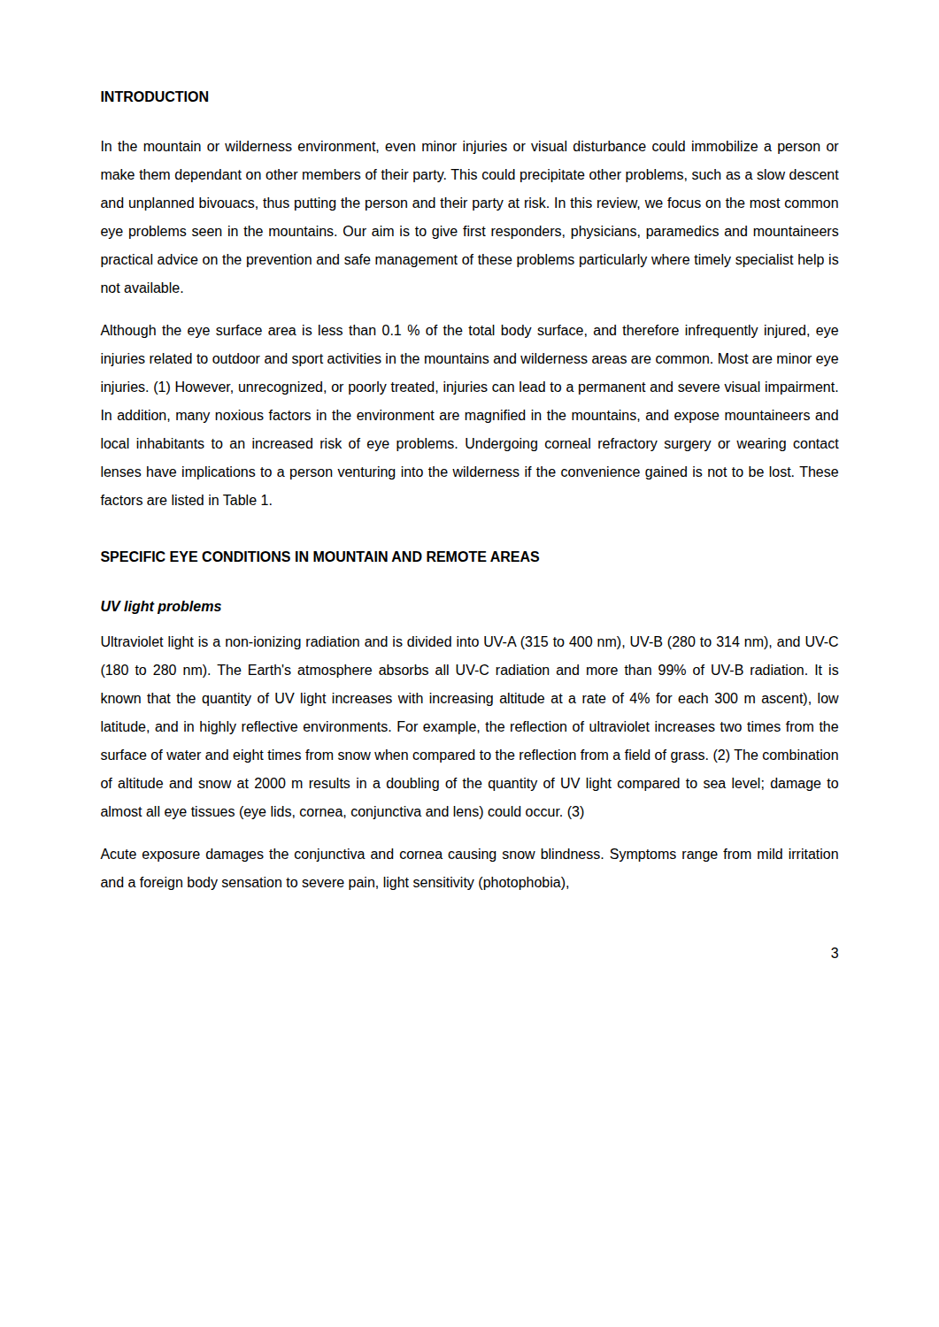Introduction
In the mountain or wilderness environment, even minor injuries or visual disturbance could immobilize a person or make them dependant on other members of their party. This could precipitate other problems, such as a slow descent and unplanned bivouacs, thus putting the person and their party at risk. In this review, we focus on the most common eye problems seen in the mountains. Our aim is to give first responders, physicians, paramedics and mountaineers practical advice on the prevention and safe management of these problems particularly where timely specialist help is not available.
Although the eye surface area is less than 0.1 % of the total body surface, and therefore infrequently injured, eye injuries related to outdoor and sport activities in the mountains and wilderness areas are common. Most are minor eye injuries. (1) However, unrecognized, or poorly treated, injuries can lead to a permanent and severe visual impairment. In addition, many noxious factors in the environment are magnified in the mountains, and expose mountaineers and local inhabitants to an increased risk of eye problems. Undergoing corneal refractory surgery or wearing contact lenses have implications to a person venturing into the wilderness if the convenience gained is not to be lost. These factors are listed in Table 1.
Specific eye conditions in mountain and remote areas
UV light problems
Ultraviolet light is a non-ionizing radiation and is divided into UV-A (315 to 400 nm), UV-B (280 to 314 nm), and UV-C (180 to 280 nm). The Earth's atmosphere absorbs all UV-C radiation and more than 99% of UV-B radiation. It is known that the quantity of UV light increases with increasing altitude at a rate of 4% for each 300 m ascent), low latitude, and in highly reflective environments. For example, the reflection of ultraviolet increases two times from the surface of water and eight times from snow when compared to the reflection from a field of grass. (2) The combination of altitude and snow at 2000 m results in a doubling of the quantity of UV light compared to sea level; damage to almost all eye tissues (eye lids, cornea, conjunctiva and lens) could occur. (3)
Acute exposure damages the conjunctiva and cornea causing snow blindness. Symptoms range from mild irritation and a foreign body sensation to severe pain, light sensitivity (photophobia),
3